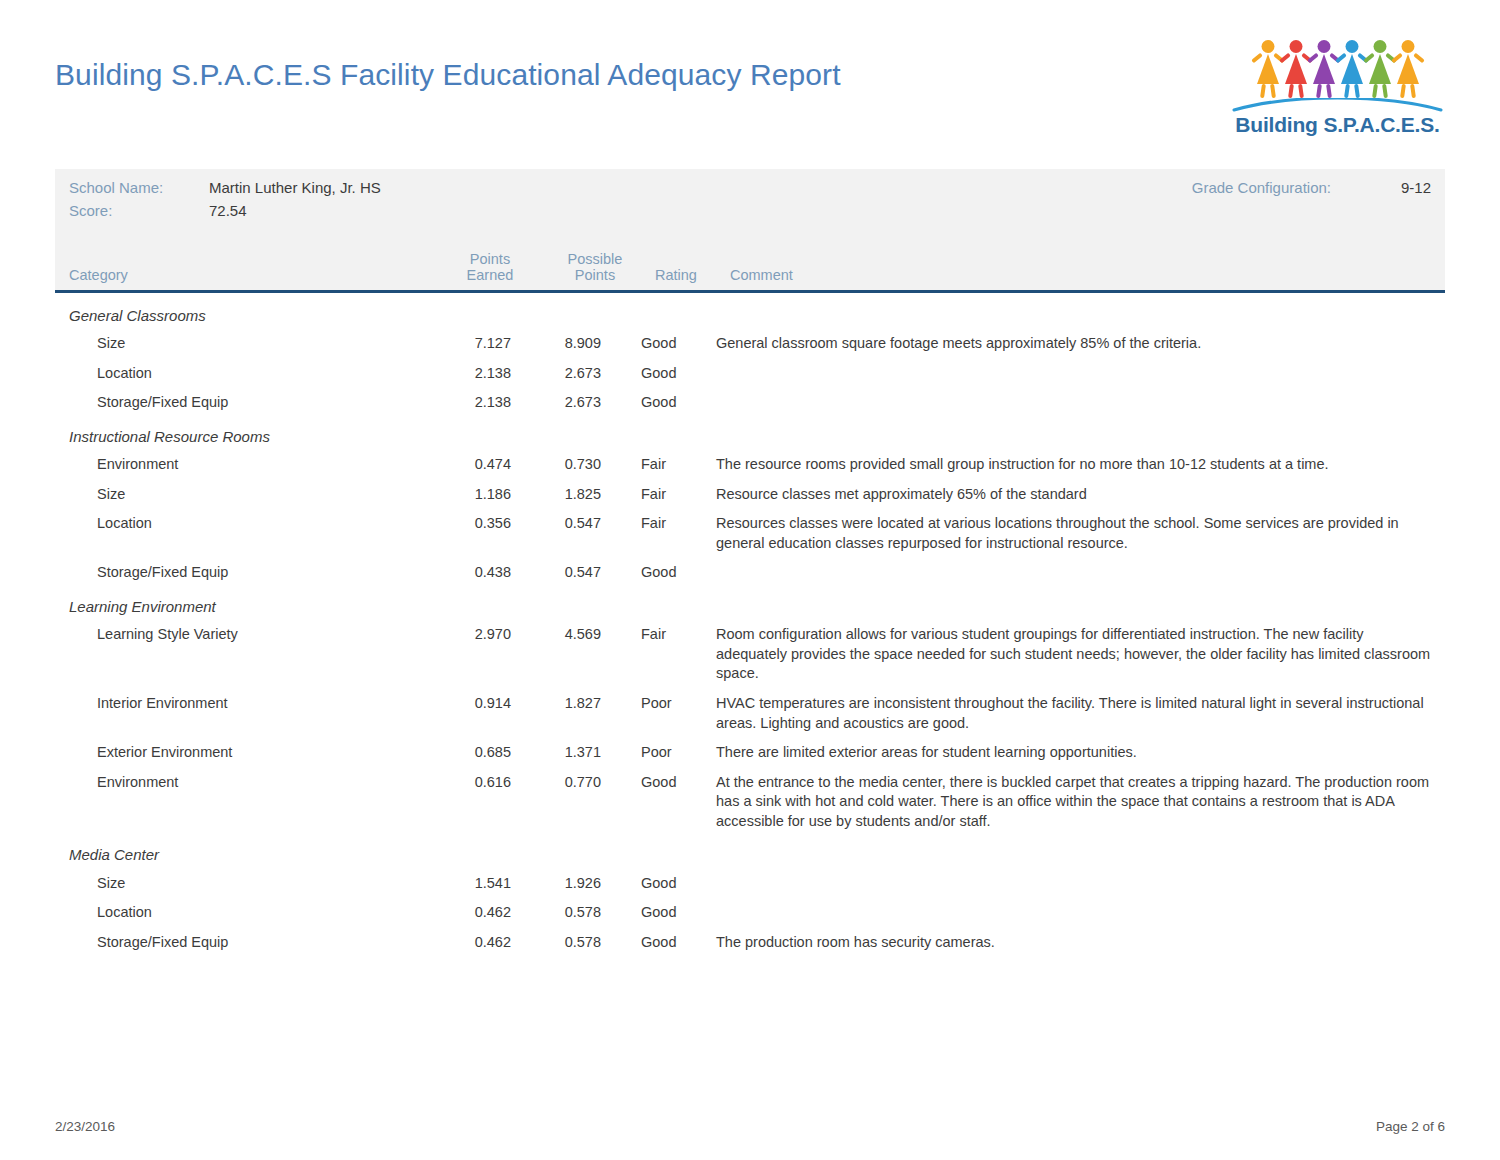Building S.P.A.C.E.S Facility Educational Adequacy Report
Building S.P.A.C.E.S.
School Name: Martin Luther King, Jr. HS
Score: 72.54
Grade Configuration: 9-12
Category Points
Earned Possible
Points Rating Comment
| General Classrooms |
| Size | 7.127 | 8.909 | Good | General classroom square footage meets approximately 85% of the criteria. |
| Location | 2.138 | 2.673 | Good | |
| Storage/Fixed Equip | 2.138 | 2.673 | Good | |
| Instructional Resource Rooms |
| Environment | 0.474 | 0.730 | Fair | The resource rooms provided small group instruction for no more than 10-12 students at a time. |
| Size | 1.186 | 1.825 | Fair | Resource classes met approximately 65% of the standard |
| Location | 0.356 | 0.547 | Fair | Resources classes were located at various locations throughout the school. Some services are provided in general education classes repurposed for instructional resource. |
| Storage/Fixed Equip | 0.438 | 0.547 | Good | |
| Learning Environment |
| Learning Style Variety | 2.970 | 4.569 | Fair | Room configuration allows for various student groupings for differentiated instruction. The new facility adequately provides the space needed for such student needs; however, the older facility has limited classroom space. |
| Interior Environment | 0.914 | 1.827 | Poor | HVAC temperatures are inconsistent throughout the facility. There is limited natural light in several instructional areas. Lighting and acoustics are good. |
| Exterior Environment | 0.685 | 1.371 | Poor | There are limited exterior areas for student learning opportunities. |
| Environment | 0.616 | 0.770 | Good | At the entrance to the media center, there is buckled carpet that creates a tripping hazard. The production room has a sink with hot and cold water. There is an office within the space that contains a restroom that is ADA accessible for use by students and/or staff. |
| Media Center |
| Size | 1.541 | 1.926 | Good | |
| Location | 0.462 | 0.578 | Good | |
| Storage/Fixed Equip | 0.462 | 0.578 | Good | The production room has security cameras. |
2/23/2016 Page 2 of 6